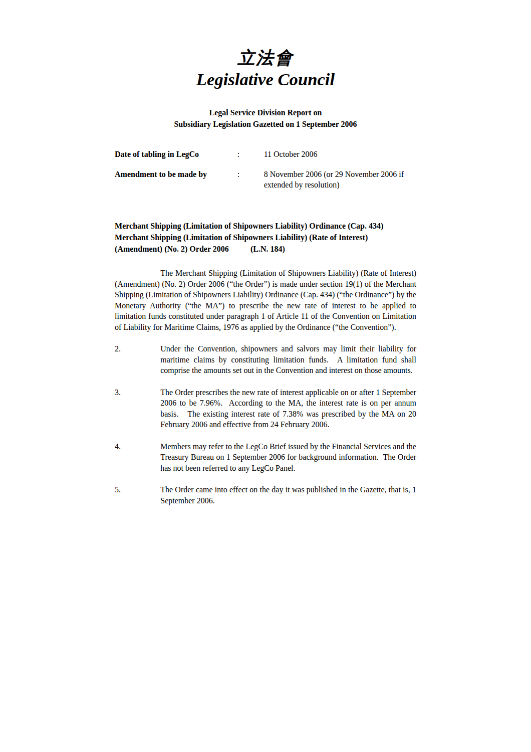立法會
Legislative Council
Legal Service Division Report on
Subsidiary Legislation Gazetted on 1 September 2006
| Date of tabling in LegCo | : | 11 October 2006 |
| Amendment to be made by | : | 8 November 2006 (or 29 November 2006 if extended by resolution) |
Merchant Shipping (Limitation of Shipowners Liability) Ordinance (Cap. 434)
Merchant Shipping (Limitation of Shipowners Liability) (Rate of Interest) (Amendment) (No. 2) Order 2006 (L.N. 184)
The Merchant Shipping (Limitation of Shipowners Liability) (Rate of Interest) (Amendment) (No. 2) Order 2006 (“the Order”) is made under section 19(1) of the Merchant Shipping (Limitation of Shipowners Liability) Ordinance (Cap. 434) (“the Ordinance”) by the Monetary Authority (“the MA”) to prescribe the new rate of interest to be applied to limitation funds constituted under paragraph 1 of Article 11 of the Convention on Limitation of Liability for Maritime Claims, 1976 as applied by the Ordinance (“the Convention”).
| 2. | Under the Convention, shipowners and salvors may limit their liability for maritime claims by constituting limitation funds. A limitation fund shall comprise the amounts set out in the Convention and interest on those amounts. |
| 3. | The Order prescribes the new rate of interest applicable on or after 1 September 2006 to be 7.96%. According to the MA, the interest rate is on per annum basis. The existing interest rate of 7.38% was prescribed by the MA on 20 February 2006 and effective from 24 February 2006. |
| 4. | Members may refer to the LegCo Brief issued by the Financial Services and the Treasury Bureau on 1 September 2006 for background information. The Order has not been referred to any LegCo Panel. |
| 5. | The Order came into effect on the day it was published in the Gazette, that is, 1 September 2006. |